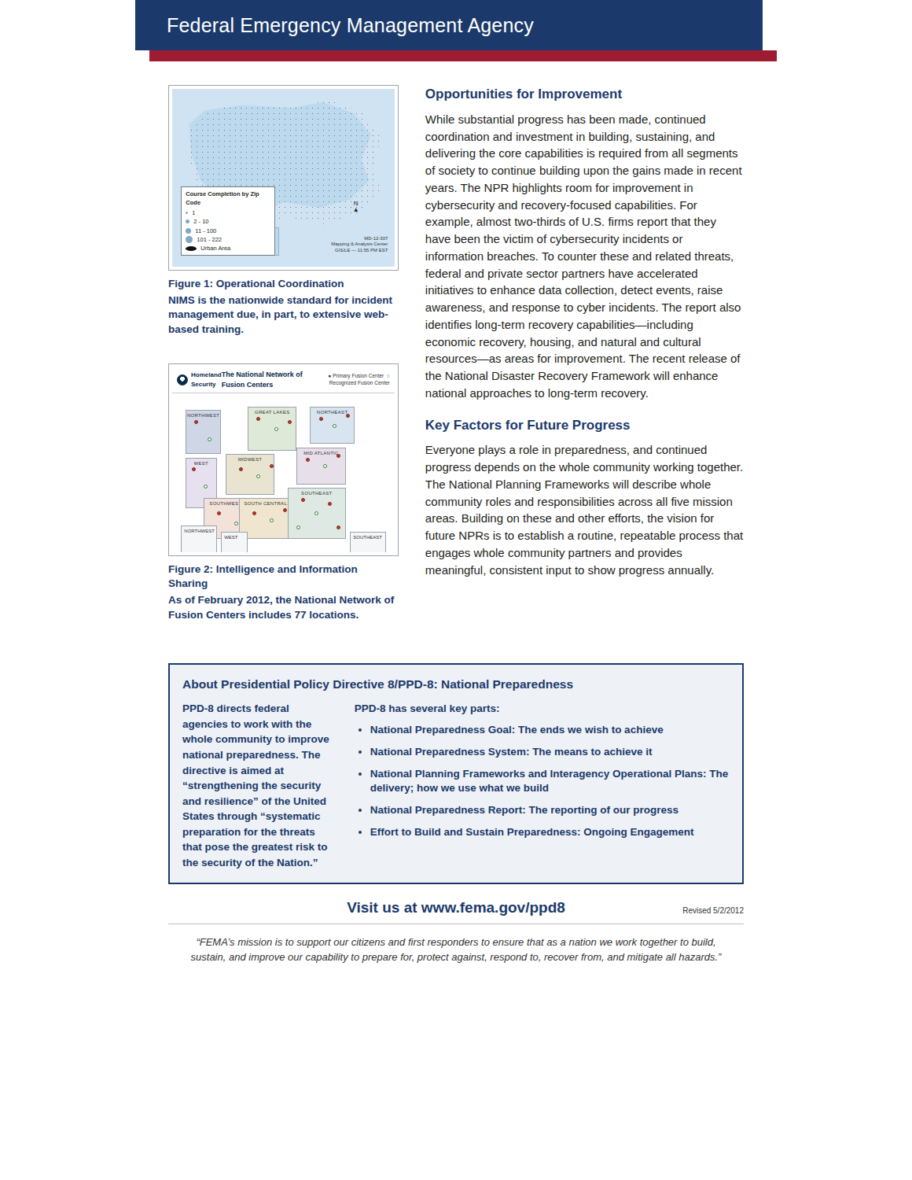Federal Emergency Management Agency
N
▲
Course Completion by Zip Code
1
2 - 10
11 - 100
101 - 222
Urban Area
MD-12-307
Mapping & Analysis Center
GIS/LE — 11:55 PM EST
Figure 1: Operational Coordination NIMS is the nationwide standard for incident management due, in part, to extensive web-based training.
Homeland
Security
The National Network of Fusion Centers
● Primary Fusion Center ○ Recognized Fusion Center
NORTHWEST
WEST
SOUTHWEST
GREAT LAKES
MIDWEST
SOUTH CENTRAL
NORTHEAST
MID ATLANTIC
SOUTHEAST
NORTHWEST
WEST
SOUTHEAST
Figure 2: Intelligence and Information Sharing As of February 2012, the National Network of Fusion Centers includes 77 locations.
Opportunities for Improvement
While substantial progress has been made, continued coordination and investment in building, sustaining, and delivering the core capabilities is required from all segments of society to continue building upon the gains made in recent years. The NPR highlights room for improvement in cybersecurity and recovery-focused capabilities. For example, almost two-thirds of U.S. firms report that they have been the victim of cybersecurity incidents or information breaches. To counter these and related threats, federal and private sector partners have accelerated initiatives to enhance data collection, detect events, raise awareness, and response to cyber incidents. The report also identifies long-term recovery capabilities—including economic recovery, housing, and natural and cultural resources—as areas for improvement. The recent release of the National Disaster Recovery Framework will enhance national approaches to long-term recovery.
Key Factors for Future Progress
Everyone plays a role in preparedness, and continued progress depends on the whole community working together. The National Planning Frameworks will describe whole community roles and responsibilities across all five mission areas. Building on these and other efforts, the vision for future NPRs is to establish a routine, repeatable process that engages whole community partners and provides meaningful, consistent input to show progress annually.
About Presidential Policy Directive 8/PPD-8: National Preparedness
PPD-8 directs federal agencies to work with the whole community to improve national preparedness. The directive is aimed at “strengthening the security and resilience” of the United States through “systematic preparation for the threats that pose the greatest risk to the security of the Nation.”
PPD-8 has several key parts:
National Preparedness Goal: The ends we wish to achieve
National Preparedness System: The means to achieve it
National Planning Frameworks and Interagency Operational Plans: The delivery; how we use what we build
National Preparedness Report: The reporting of our progress
Effort to Build and Sustain Preparedness: Ongoing Engagement
Visit us at www.fema.gov/ppd8 Revised 5/2/2012
“FEMA’s mission is to support our citizens and first responders to ensure that as a nation we work together to build, sustain, and improve our capability to prepare for, protect against, respond to, recover from, and mitigate all hazards.”